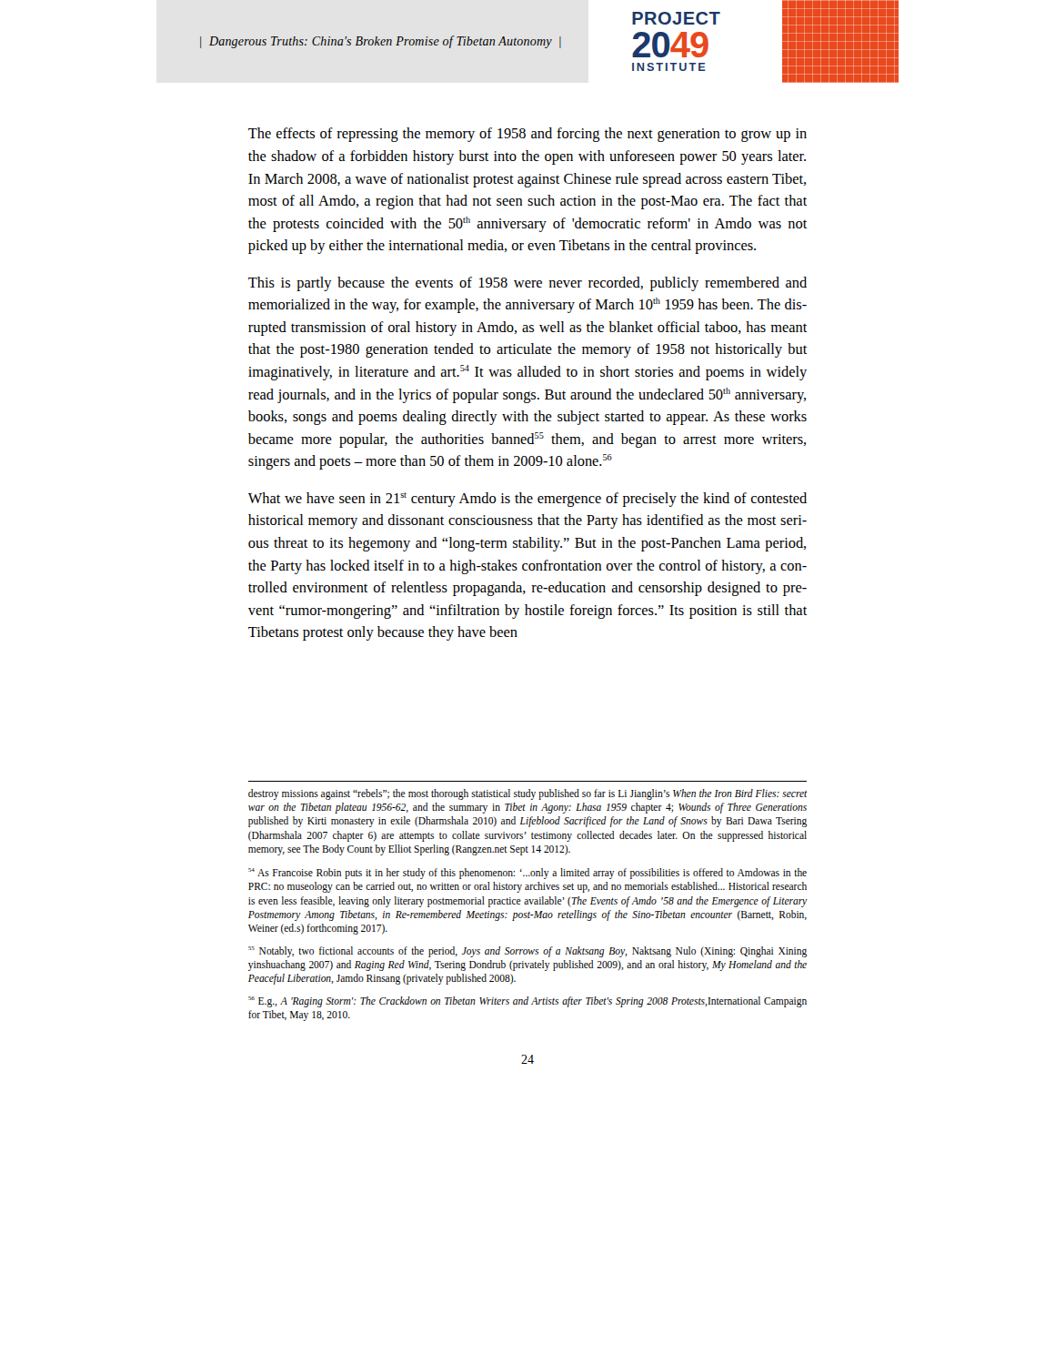| Dangerous Truths: China's Broken Promise of Tibetan Autonomy |
PROJECT 2049 INSTITUTE
The effects of repressing the memory of 1958 and forcing the next generation to grow up in the shadow of a forbidden history burst into the open with unforeseen power 50 years later. In March 2008, a wave of nationalist protest against Chinese rule spread across eastern Tibet, most of all Amdo, a region that had not seen such action in the post-Mao era. The fact that the protests coincided with the 50th anniversary of 'democratic reform' in Amdo was not picked up by either the international media, or even Tibetans in the central provinces.
This is partly because the events of 1958 were never recorded, publicly remembered and memorialized in the way, for example, the anniversary of March 10th 1959 has been. The disrupted transmission of oral history in Amdo, as well as the blanket official taboo, has meant that the post-1980 generation tended to articulate the memory of 1958 not historically but imaginatively, in literature and art.54 It was alluded to in short stories and poems in widely read journals, and in the lyrics of popular songs. But around the undeclared 50th anniversary, books, songs and poems dealing directly with the subject started to appear. As these works became more popular, the authorities banned55 them, and began to arrest more writers, singers and poets – more than 50 of them in 2009-10 alone.56
What we have seen in 21st century Amdo is the emergence of precisely the kind of contested historical memory and dissonant consciousness that the Party has identified as the most serious threat to its hegemony and “long-term stability.” But in the post-Panchen Lama period, the Party has locked itself in to a high-stakes confrontation over the control of history, a controlled environment of relentless propaganda, re-education and censorship designed to prevent “rumor-mongering” and “infiltration by hostile foreign forces.” Its position is still that Tibetans protest only because they have been
destroy missions against “rebels”; the most thorough statistical study published so far is Li Jianglin’s When the Iron Bird Flies: secret war on the Tibetan plateau 1956-62, and the summary in Tibet in Agony: Lhasa 1959 chapter 4; Wounds of Three Generations published by Kirti monastery in exile (Dharmshala 2010) and Lifeblood Sacrificed for the Land of Snows by Bari Dawa Tsering (Dharmshala 2007 chapter 6) are attempts to collate survivors’ testimony collected decades later. On the suppressed historical memory, see The Body Count by Elliot Sperling (Rangzen.net Sept 14 2012).
54 As Francoise Robin puts it in her study of this phenomenon: ‘...only a limited array of possibilities is offered to Amdowas in the PRC: no museology can be carried out, no written or oral history archives set up, and no memorials established... Historical research is even less feasible, leaving only literary postmemorial practice available’ (The Events of Amdo ’58 and the Emergence of Literary Postmemory Among Tibetans, in Re-remembered Meetings: post-Mao retellings of the Sino-Tibetan encounter (Barnett, Robin, Weiner (ed.s) forthcoming 2017).
55 Notably, two fictional accounts of the period, Joys and Sorrows of a Naktsang Boy, Naktsang Nulo (Xining: Qinghai Xining yinshuachang 2007) and Raging Red Wind, Tsering Dondrub (privately published 2009), and an oral history, My Homeland and the Peaceful Liberation, Jamdo Rinsang (privately published 2008).
56 E.g., A 'Raging Storm': The Crackdown on Tibetan Writers and Artists after Tibet's Spring 2008 Protests,International Campaign for Tibet, May 18, 2010.
24